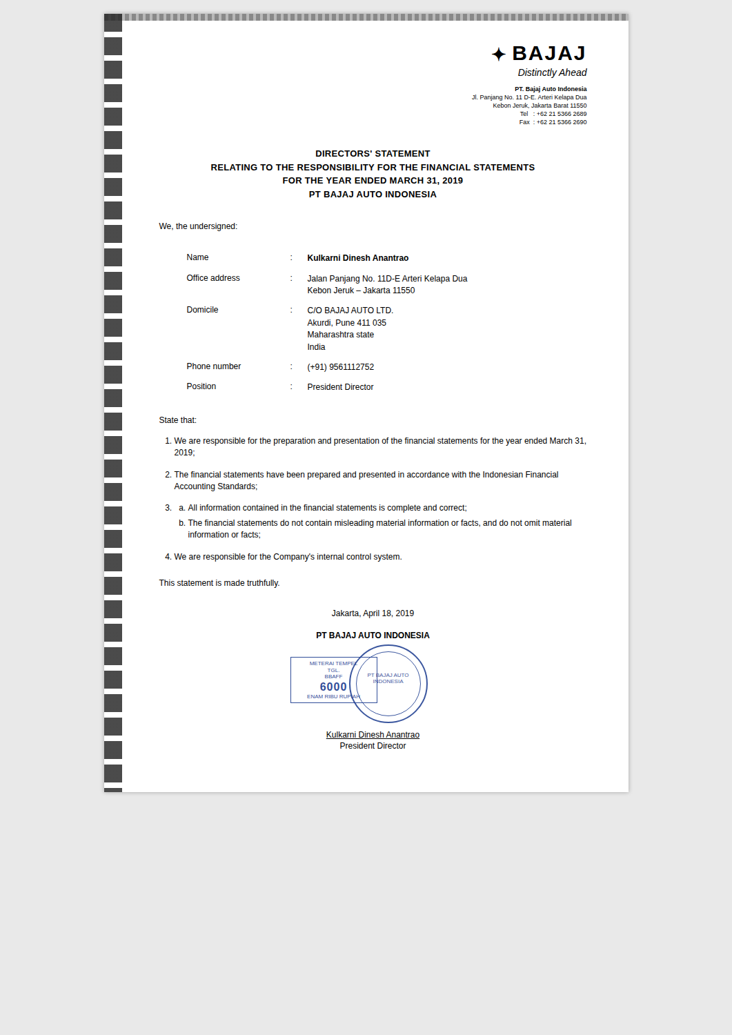✦BAJAJ
Distinctly Ahead
PT. Bajaj Auto Indonesia
Jl. Panjang No. 11 D-E. Arteri Kelapa Dua
Kebon Jeruk, Jakarta Barat 11550
Tel : +62 21 5366 2689
Fax : +62 21 5366 2690
DIRECTORS' STATEMENT
RELATING TO THE RESPONSIBILITY FOR THE FINANCIAL STATEMENTS
FOR THE YEAR ENDED MARCH 31, 2019
PT BAJAJ AUTO INDONESIA
We, the undersigned:
| Name | : | Kulkarni Dinesh Anantrao |
| Office address | : | Jalan Panjang No. 11D-E Arteri Kelapa Dua Kebon Jeruk – Jakarta 11550 |
| Domicile | : | C/O BAJAJ AUTO LTD. Akurdi, Pune 411 035 Maharashtra state India |
| Phone number | : | (+91) 9561112752 |
| Position | : | President Director |
State that:
We are responsible for the preparation and presentation of the financial statements for the year ended March 31, 2019;
The financial statements have been prepared and presented in accordance with the Indonesian Financial Accounting Standards;
All information contained in the financial statements is complete and correct;
The financial statements do not contain misleading material information or facts, and do not omit material information or facts;
We are responsible for the Company's internal control system.
This statement is made truthfully.
Jakarta, April 18, 2019
PT BAJAJ AUTO INDONESIA
PT BAJAJ AUTO INDONESIA
METERAI TEMPEL
TGL.
BBAFF
6000
ENAM RIBU RUPIAH
Kulkarni Dinesh Anantrao
President Director